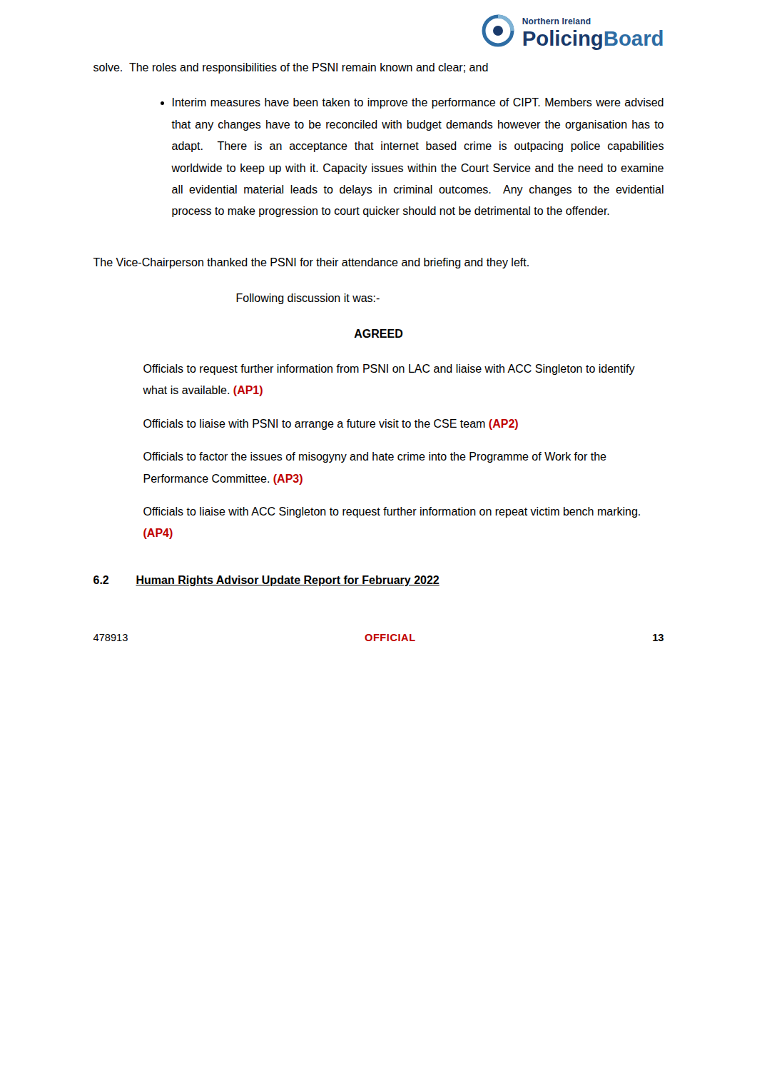Northern Ireland
PolicingBoard
solve. The roles and responsibilities of the PSNI remain known and clear; and
Interim measures have been taken to improve the performance of CIPT. Members were advised that any changes have to be reconciled with budget demands however the organisation has to adapt. There is an acceptance that internet based crime is outpacing police capabilities worldwide to keep up with it. Capacity issues within the Court Service and the need to examine all evidential material leads to delays in criminal outcomes. Any changes to the evidential process to make progression to court quicker should not be detrimental to the offender.
The Vice-Chairperson thanked the PSNI for their attendance and briefing and they left.
Following discussion it was:-
AGREED
Officials to request further information from PSNI on LAC and liaise with ACC Singleton to identify what is available. (AP1)
Officials to liaise with PSNI to arrange a future visit to the CSE team (AP2)
Officials to factor the issues of misogyny and hate crime into the Programme of Work for the Performance Committee. (AP3)
Officials to liaise with ACC Singleton to request further information on repeat victim bench marking. (AP4)
6.2 Human Rights Advisor Update Report for February 2022
478913 OFFICIAL 13